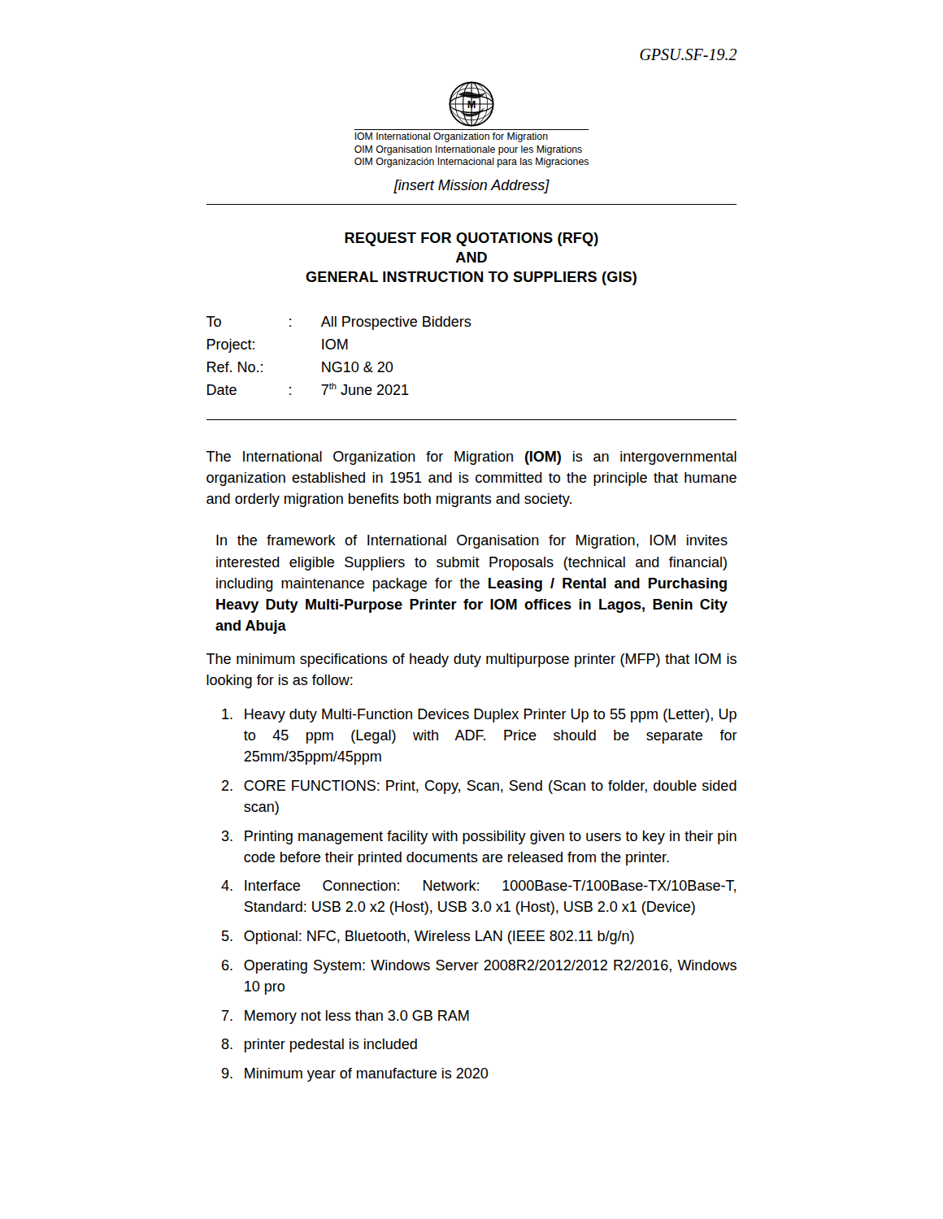GPSU.SF-19.2
M
IOM International Organization for Migration OIM Organisation Internationale pour les Migrations OIM Organización Internacional para las Migraciones
[insert Mission Address]
REQUEST FOR QUOTATIONS (RFQ)
AND
GENERAL INSTRUCTION TO SUPPLIERS (GIS)
| To | : | All Prospective Bidders |
| Project: | | IOM |
| Ref. No.: | | NG10 & 20 |
| Date | : | 7 th June 2021 |
The International Organization for Migration (IOM) is an intergovernmental organization established in 1951 and is committed to the principle that humane and orderly migration benefits both migrants and society.
In the framework of International Organisation for Migration, IOM invites interested eligible Suppliers to submit Proposals (technical and financial) including maintenance package for the Leasing / Rental and Purchasing Heavy Duty Multi-Purpose Printer for IOM offices in Lagos, Benin City and Abuja
The minimum specifications of heady duty multipurpose printer (MFP) that IOM is looking for is as follow:
Heavy duty Multi-Function Devices Duplex Printer Up to 55 ppm (Letter), Up to 45 ppm (Legal) with ADF. Price should be separate for 25mm/35ppm/45ppm
CORE FUNCTIONS: Print, Copy, Scan, Send (Scan to folder, double sided scan)
Printing management facility with possibility given to users to key in their pin code before their printed documents are released from the printer.
Interface Connection: Network: 1000Base-T/100Base-TX/10Base-T, Standard: USB 2.0 x2 (Host), USB 3.0 x1 (Host), USB 2.0 x1 (Device)
Optional: NFC, Bluetooth, Wireless LAN (IEEE 802.11 b/g/n)
Operating System: Windows Server 2008R2/2012/2012 R2/2016, Windows 10 pro
Memory not less than 3.0 GB RAM
printer pedestal is included
Minimum year of manufacture is 2020